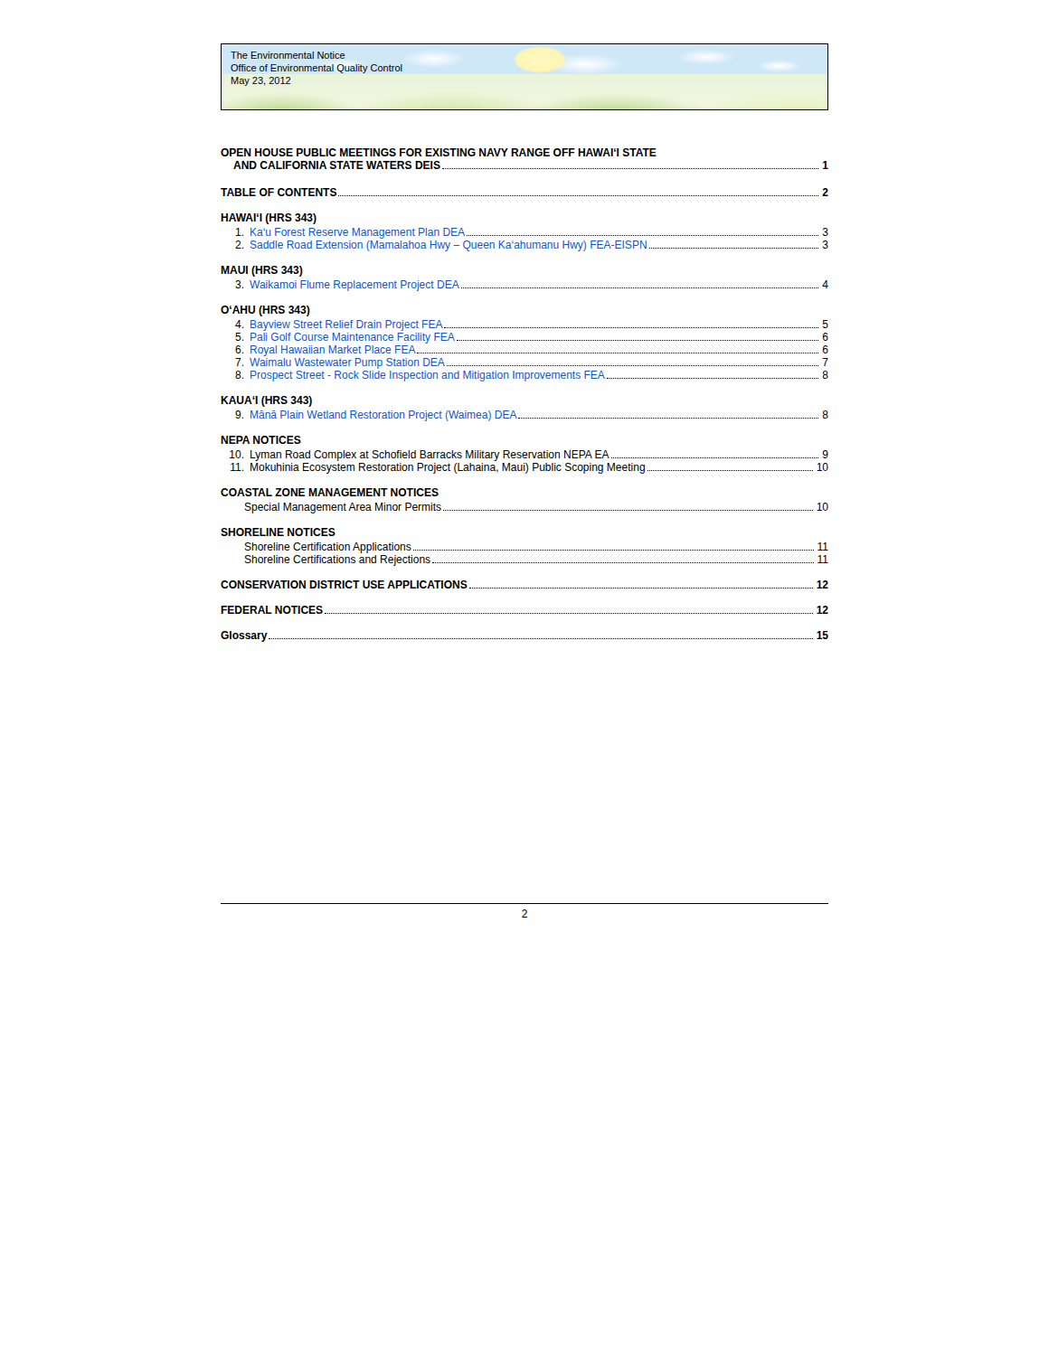The Environmental Notice
Office of Environmental Quality Control
May 23, 2012
OPEN HOUSE PUBLIC MEETINGS FOR EXISTING NAVY RANGE OFF HAWAI‘I STATE
AND CALIFORNIA STATE WATERS DEIS 1
TABLE OF CONTENTS 2
HAWAI‘I (HRS 343)
1. Ka‘u Forest Reserve Management Plan DEA 3
2. Saddle Road Extension (Mamalahoa Hwy – Queen Ka‘ahumanu Hwy) FEA-EISPN 3
MAUI (HRS 343)
3. Waikamoi Flume Replacement Project DEA 4
O‘AHU (HRS 343)
4. Bayview Street Relief Drain Project FEA 5
5. Pali Golf Course Maintenance Facility FEA 6
6. Royal Hawaiian Market Place FEA 6
7. Waimalu Wastewater Pump Station DEA 7
8. Prospect Street - Rock Slide Inspection and Mitigation Improvements FEA 8
KAUA‘I (HRS 343)
9. Mānā Plain Wetland Restoration Project (Waimea) DEA 8
NEPA NOTICES
10. Lyman Road Complex at Schofield Barracks Military Reservation NEPA EA 9
11. Mokuhinia Ecosystem Restoration Project (Lahaina, Maui) Public Scoping Meeting 10
COASTAL ZONE MANAGEMENT NOTICES
Special Management Area Minor Permits 10
SHORELINE NOTICES
Shoreline Certification Applications 11
Shoreline Certifications and Rejections 11
CONSERVATION DISTRICT USE APPLICATIONS 12
FEDERAL NOTICES 12
Glossary 15
2